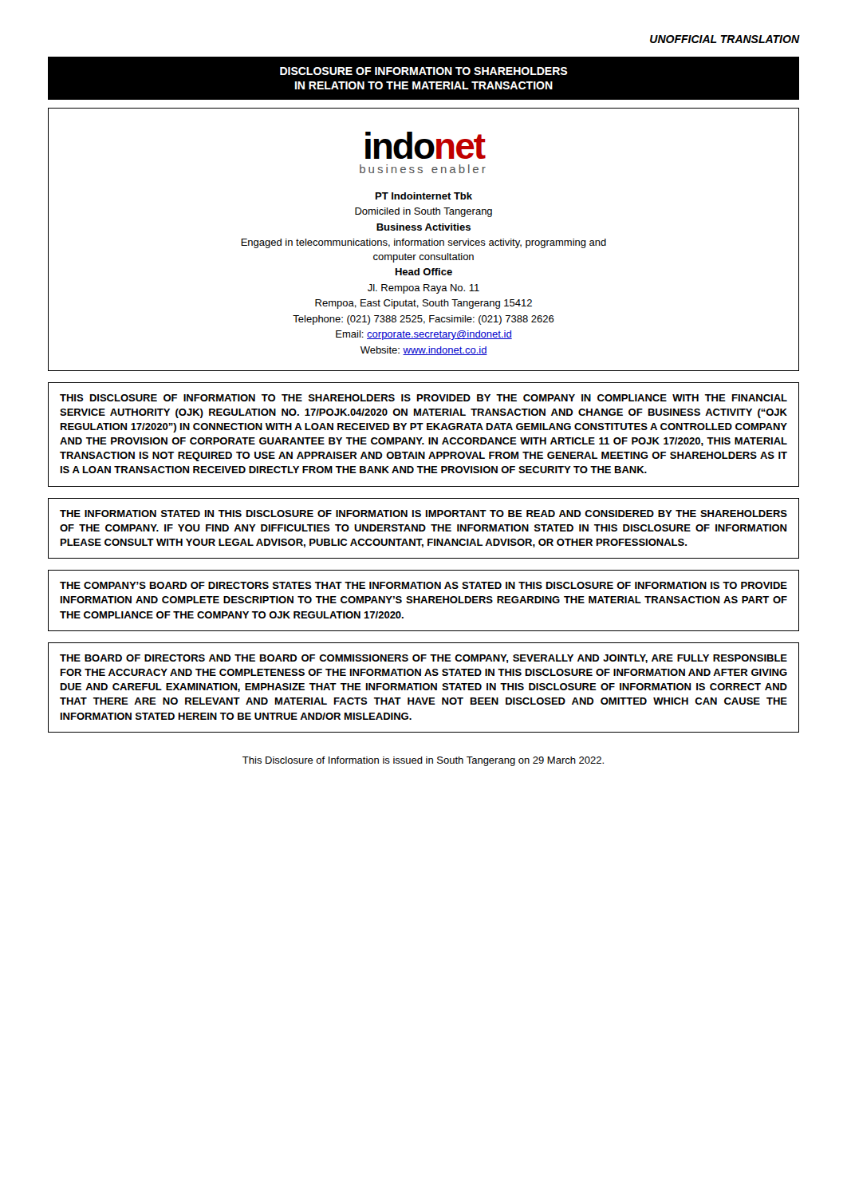UNOFFICIAL TRANSLATION
DISCLOSURE OF INFORMATION TO SHAREHOLDERS
IN RELATION TO THE MATERIAL TRANSACTION
indo net
business enabler
PT Indointernet Tbk
Domiciled in South Tangerang
Business Activities
Engaged in telecommunications, information services activity, programming and
computer consultation
Head Office
Jl. Rempoa Raya No. 11
Rempoa, East Ciputat, South Tangerang 15412
Telephone: (021) 7388 2525, Facsimile: (021) 7388 2626
Email: corporate.secretary@indonet.id
Website: www.indonet.co.id
THIS DISCLOSURE OF INFORMATION TO THE SHAREHOLDERS IS PROVIDED BY THE COMPANY IN COMPLIANCE WITH THE FINANCIAL SERVICE AUTHORITY (OJK) REGULATION NO. 17/POJK.04/2020 ON MATERIAL TRANSACTION AND CHANGE OF BUSINESS ACTIVITY (“OJK REGULATION 17/2020”) IN CONNECTION WITH A LOAN RECEIVED BY PT EKAGRATA DATA GEMILANG CONSTITUTES A CONTROLLED COMPANY AND THE PROVISION OF CORPORATE GUARANTEE BY THE COMPANY. IN ACCORDANCE WITH ARTICLE 11 OF POJK 17/2020, THIS MATERIAL TRANSACTION IS NOT REQUIRED TO USE AN APPRAISER AND OBTAIN APPROVAL FROM THE GENERAL MEETING OF SHAREHOLDERS AS IT IS A LOAN TRANSACTION RECEIVED DIRECTLY FROM THE BANK AND THE PROVISION OF SECURITY TO THE BANK.
THE INFORMATION STATED IN THIS DISCLOSURE OF INFORMATION IS IMPORTANT TO BE READ AND CONSIDERED BY THE SHAREHOLDERS OF THE COMPANY. IF YOU FIND ANY DIFFICULTIES TO UNDERSTAND THE INFORMATION STATED IN THIS DISCLOSURE OF INFORMATION PLEASE CONSULT WITH YOUR LEGAL ADVISOR, PUBLIC ACCOUNTANT, FINANCIAL ADVISOR, OR OTHER PROFESSIONALS.
THE COMPANY’S BOARD OF DIRECTORS STATES THAT THE INFORMATION AS STATED IN THIS DISCLOSURE OF INFORMATION IS TO PROVIDE INFORMATION AND COMPLETE DESCRIPTION TO THE COMPANY’S SHAREHOLDERS REGARDING THE MATERIAL TRANSACTION AS PART OF THE COMPLIANCE OF THE COMPANY TO OJK REGULATION 17/2020.
THE BOARD OF DIRECTORS AND THE BOARD OF COMMISSIONERS OF THE COMPANY, SEVERALLY AND JOINTLY, ARE FULLY RESPONSIBLE FOR THE ACCURACY AND THE COMPLETENESS OF THE INFORMATION AS STATED IN THIS DISCLOSURE OF INFORMATION AND AFTER GIVING DUE AND CAREFUL EXAMINATION, EMPHASIZE THAT THE INFORMATION STATED IN THIS DISCLOSURE OF INFORMATION IS CORRECT AND THAT THERE ARE NO RELEVANT AND MATERIAL FACTS THAT HAVE NOT BEEN DISCLOSED AND OMITTED WHICH CAN CAUSE THE INFORMATION STATED HEREIN TO BE UNTRUE AND/OR MISLEADING.
This Disclosure of Information is issued in South Tangerang on 29 March 2022.